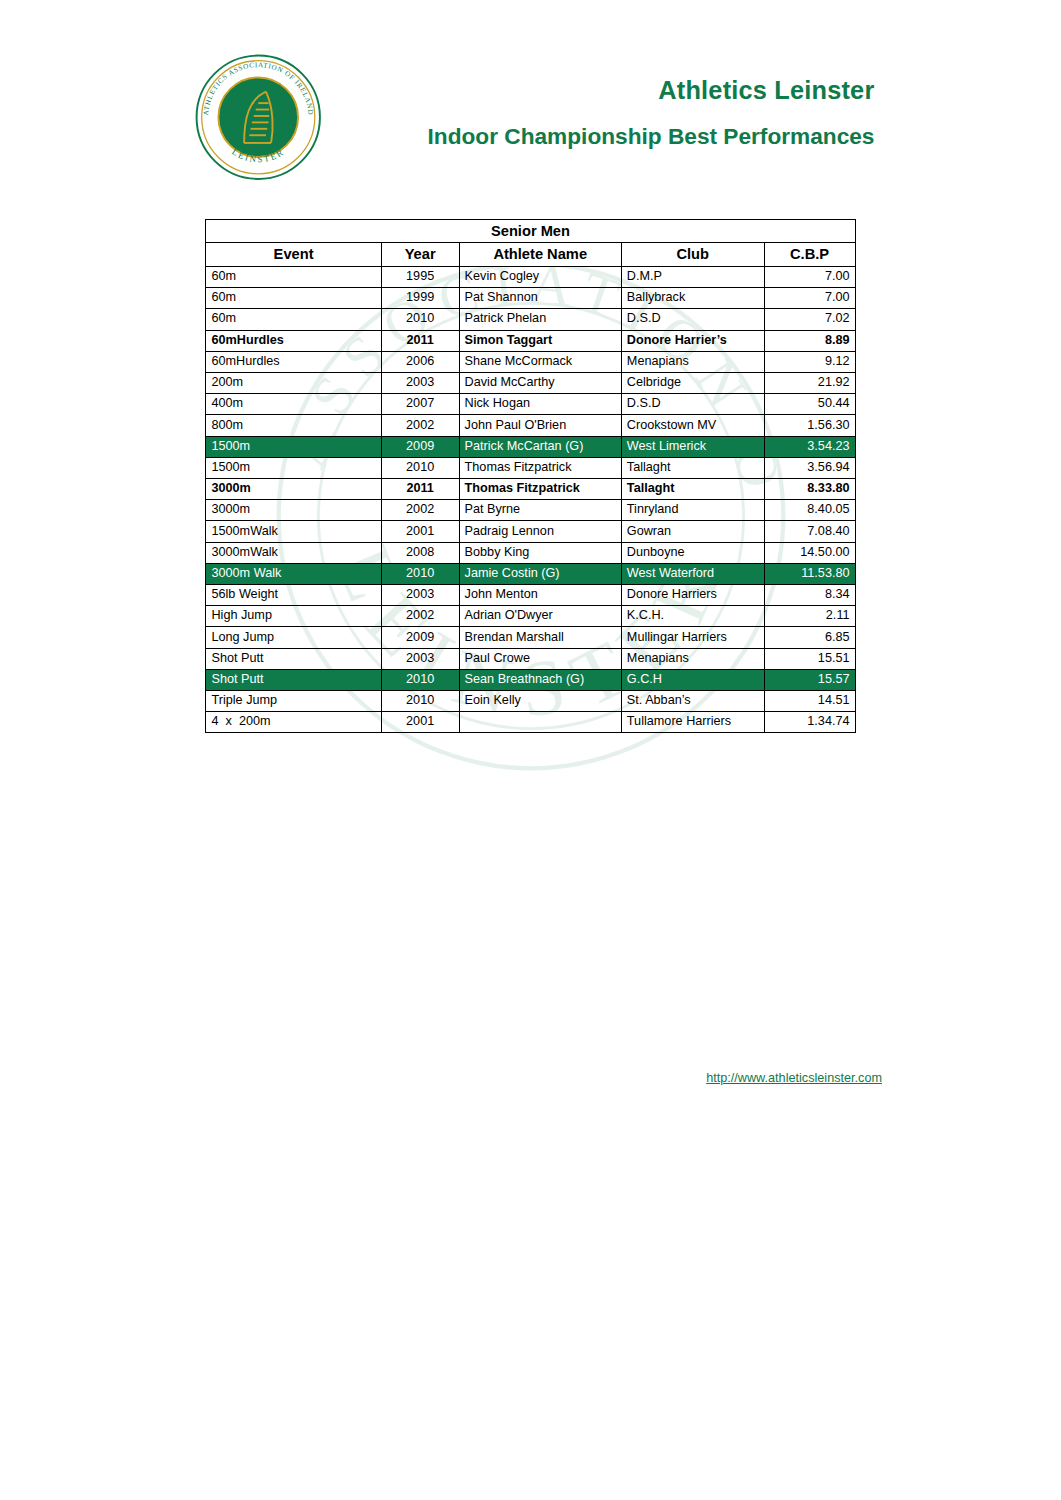ATHLETICS ASSOCIATION OF IRELAND LEINSTER
ATHLETICS ASSOCIATION OF IRELAND LEINSTER
Athletics Leinster
Indoor Championship Best Performances
Senior Men
| Event | Year | Athlete Name | Club | C.B.P |
| --- | --- | --- | --- | --- |
| 60m | 1995 | Kevin Cogley | D.M.P | 7.00 |
| 60m | 1999 | Pat Shannon | Ballybrack | 7.00 |
| 60m | 2010 | Patrick Phelan | D.S.D | 7.02 |
| 60mHurdles | 2011 | Simon Taggart | Donore Harrier’s | 8.89 |
| 60mHurdles | 2006 | Shane McCormack | Menapians | 9.12 |
| 200m | 2003 | David McCarthy | Celbridge | 21.92 |
| 400m | 2007 | Nick Hogan | D.S.D | 50.44 |
| 800m | 2002 | John Paul O'Brien | Crookstown MV | 1.56.30 |
| 1500m | 2009 | Patrick McCartan (G) | West Limerick | 3.54.23 |
| 1500m | 2010 | Thomas Fitzpatrick | Tallaght | 3.56.94 |
| 3000m | 2011 | Thomas Fitzpatrick | Tallaght | 8.33.80 |
| 3000m | 2002 | Pat Byrne | Tinryland | 8.40.05 |
| 1500mWalk | 2001 | Padraig Lennon | Gowran | 7.08.40 |
| 3000mWalk | 2008 | Bobby King | Dunboyne | 14.50.00 |
| 3000m Walk | 2010 | Jamie Costin (G) | West Waterford | 11.53.80 |
| 56lb Weight | 2003 | John Menton | Donore Harriers | 8.34 |
| High Jump | 2002 | Adrian O'Dwyer | K.C.H. | 2.11 |
| Long Jump | 2009 | Brendan Marshall | Mullingar Harriers | 6.85 |
| Shot Putt | 2003 | Paul Crowe | Menapians | 15.51 |
| Shot Putt | 2010 | Sean Breathnach (G) | G.C.H | 15.57 |
| Triple Jump | 2010 | Eoin Kelly | St. Abban’s | 14.51 |
| 4 x 200m | 2001 | | Tullamore Harriers | 1.34.74 |
http://www.athleticsleinster.com